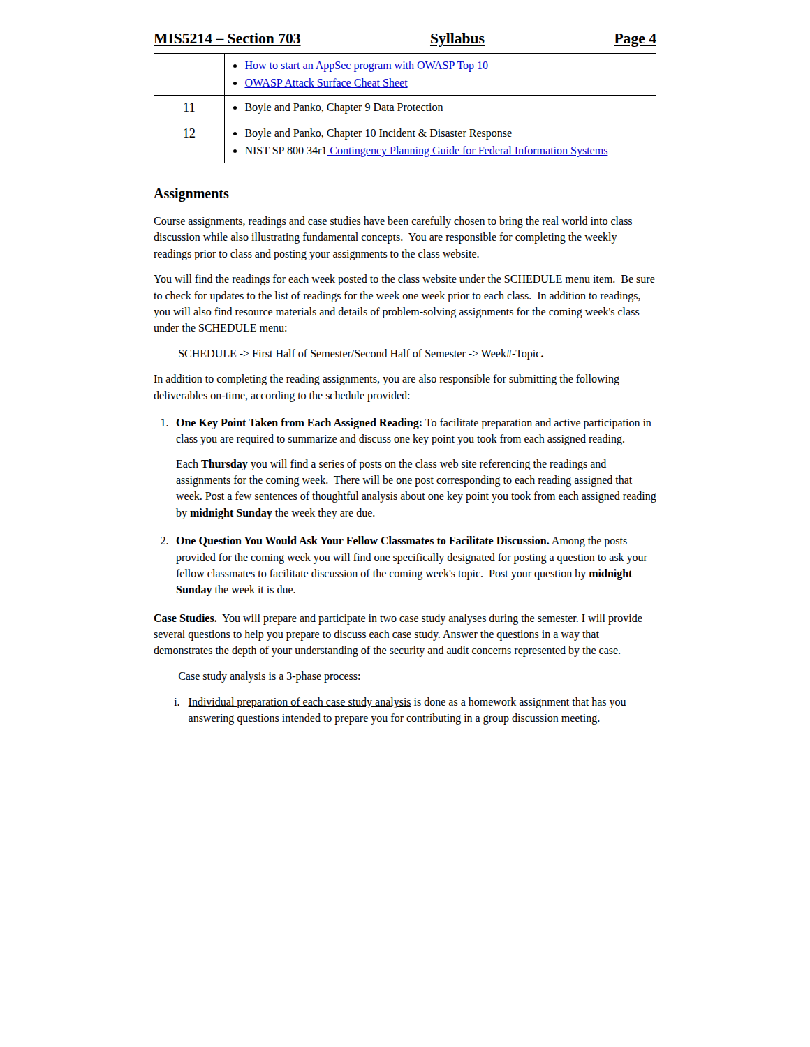MIS5214 – Section 703 Syllabus Page 4
| | How to start an AppSec program with OWASP Top 10 OWASP Attack Surface Cheat Sheet |
| 11 | Boyle and Panko, Chapter 9 Data Protection |
| 12 | Boyle and Panko, Chapter 10 Incident & Disaster Response NIST SP 800 34r1 Contingency Planning Guide for Federal Information Systems |
Assignments
Course assignments, readings and case studies have been carefully chosen to bring the real world into class discussion while also illustrating fundamental concepts. You are responsible for completing the weekly readings prior to class and posting your assignments to the class website.
You will find the readings for each week posted to the class website under the SCHEDULE menu item. Be sure to check for updates to the list of readings for the week one week prior to each class. In addition to readings, you will also find resource materials and details of problem-solving assignments for the coming week's class under the SCHEDULE menu:
SCHEDULE -> First Half of Semester/Second Half of Semester -> Week#-Topic.
In addition to completing the reading assignments, you are also responsible for submitting the following deliverables on-time, according to the schedule provided:
One Key Point Taken from Each Assigned Reading: To facilitate preparation and active participation in class you are required to summarize and discuss one key point you took from each assigned reading.
Each Thursday you will find a series of posts on the class web site referencing the readings and assignments for the coming week. There will be one post corresponding to each reading assigned that week. Post a few sentences of thoughtful analysis about one key point you took from each assigned reading by midnight Sunday the week they are due.
One Question You Would Ask Your Fellow Classmates to Facilitate Discussion. Among the posts provided for the coming week you will find one specifically designated for posting a question to ask your fellow classmates to facilitate discussion of the coming week's topic. Post your question by midnight Sunday the week it is due.
Case Studies. You will prepare and participate in two case study analyses during the semester. I will provide several questions to help you prepare to discuss each case study. Answer the questions in a way that demonstrates the depth of your understanding of the security and audit concerns represented by the case.
Case study analysis is a 3-phase process:
Individual preparation of each case study analysis is done as a homework assignment that has you answering questions intended to prepare you for contributing in a group discussion meeting.